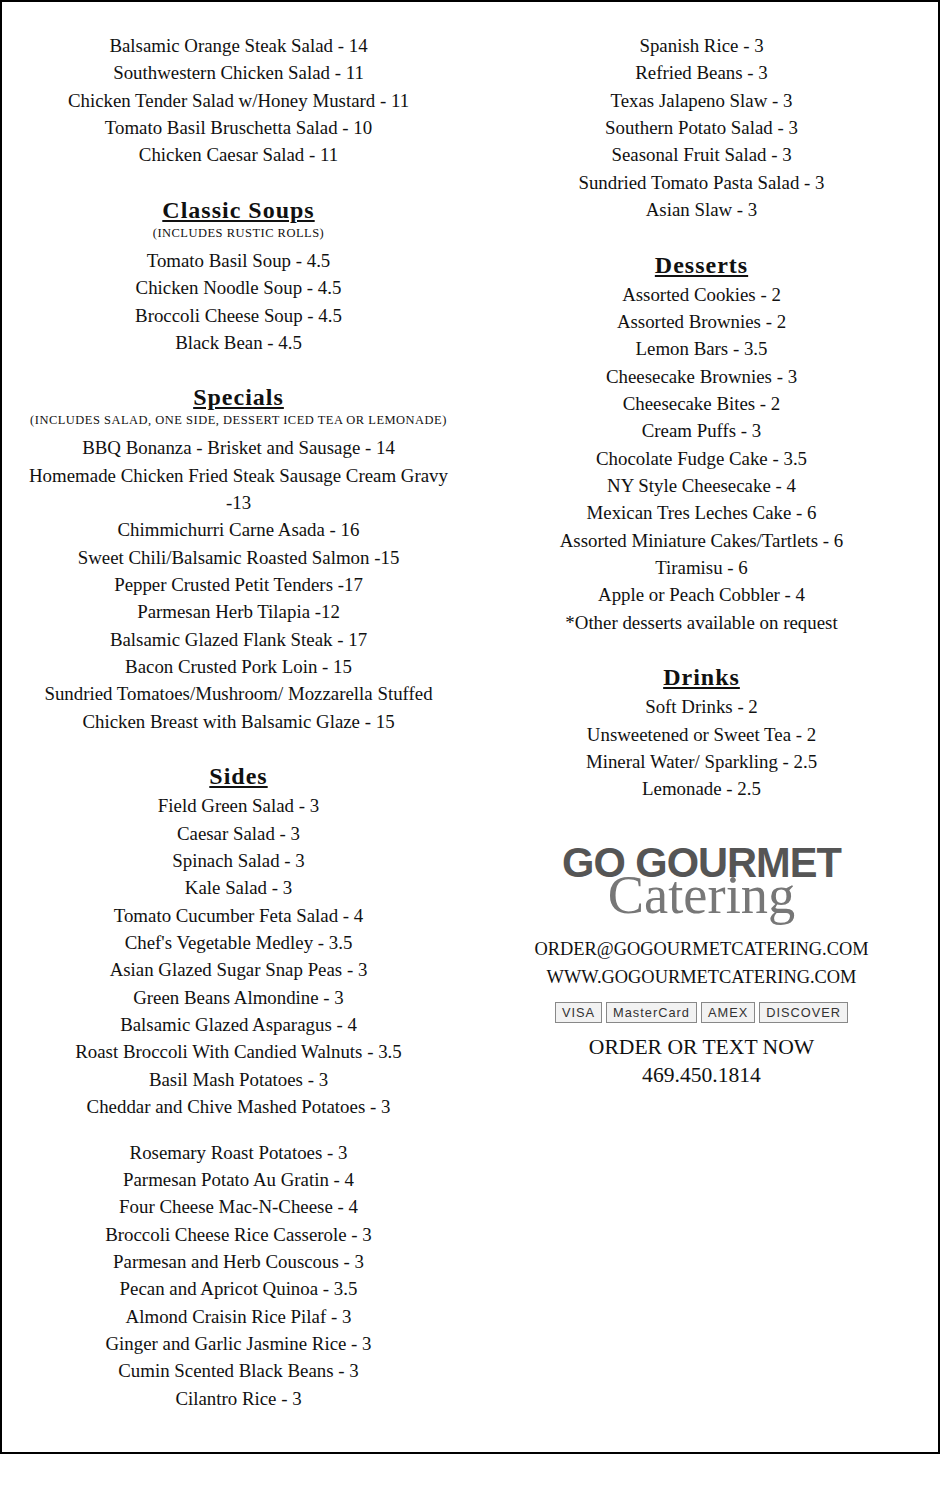Balsamic Orange Steak Salad - 14
Southwestern Chicken Salad - 11
Chicken Tender Salad w/Honey Mustard - 11
Tomato Basil Bruschetta Salad - 10
Chicken Caesar Salad - 11
Classic Soups
(Includes Rustic Rolls)
Tomato Basil Soup - 4.5
Chicken Noodle Soup - 4.5
Broccoli Cheese Soup - 4.5
Black Bean - 4.5
Specials
(Includes salad, one side, dessert iced tea or lemonade)
BBQ Bonanza - Brisket and Sausage - 14
Homemade Chicken Fried Steak Sausage Cream Gravy -13
Chimmichurri Carne Asada - 16
Sweet Chili/Balsamic Roasted Salmon -15
Pepper Crusted Petit Tenders -17
Parmesan Herb Tilapia -12
Balsamic Glazed Flank Steak - 17
Bacon Crusted Pork Loin - 15
Sundried Tomatoes/Mushroom/ Mozzarella Stuffed Chicken Breast with Balsamic Glaze - 15
Sides
Field Green Salad - 3
Caesar Salad - 3
Spinach Salad - 3
Kale Salad - 3
Tomato Cucumber Feta Salad - 4
Chef's Vegetable Medley - 3.5
Asian Glazed Sugar Snap Peas - 3
Green Beans Almondine - 3
Balsamic Glazed Asparagus - 4
Roast Broccoli With Candied Walnuts - 3.5
Basil Mash Potatoes - 3
Cheddar and Chive Mashed Potatoes - 3
Rosemary Roast Potatoes - 3
Parmesan Potato Au Gratin - 4
Four Cheese Mac-N-Cheese - 4
Broccoli Cheese Rice Casserole - 3
Parmesan and Herb Couscous - 3
Pecan and Apricot Quinoa - 3.5
Almond Craisin Rice Pilaf - 3
Ginger and Garlic Jasmine Rice - 3
Cumin Scented Black Beans - 3
Cilantro Rice - 3
Spanish Rice - 3
Refried Beans - 3
Texas Jalapeno Slaw - 3
Southern Potato Salad - 3
Seasonal Fruit Salad - 3
Sundried Tomato Pasta Salad - 3
Asian Slaw - 3
Desserts
Assorted Cookies - 2
Assorted Brownies - 2
Lemon Bars - 3.5
Cheesecake Brownies - 3
Cheesecake Bites - 2
Cream Puffs - 3
Chocolate Fudge Cake - 3.5
NY Style Cheesecake - 4
Mexican Tres Leches Cake - 6
Assorted Miniature Cakes/Tartlets - 6
Tiramisu - 6
Apple or Peach Cobbler - 4
*Other desserts available on request
Drinks
Soft Drinks - 2
Unsweetened or Sweet Tea - 2
Mineral Water/ Sparkling - 2.5
Lemonade - 2.5
GO GOURMET
Catering
ORDER@GOGOURMETCATERING.COM
WWW.GOGOURMETCATERING.COM
VISA MasterCard AMEX DISCOVER
ORDER OR TEXT NOW
469.450.1814